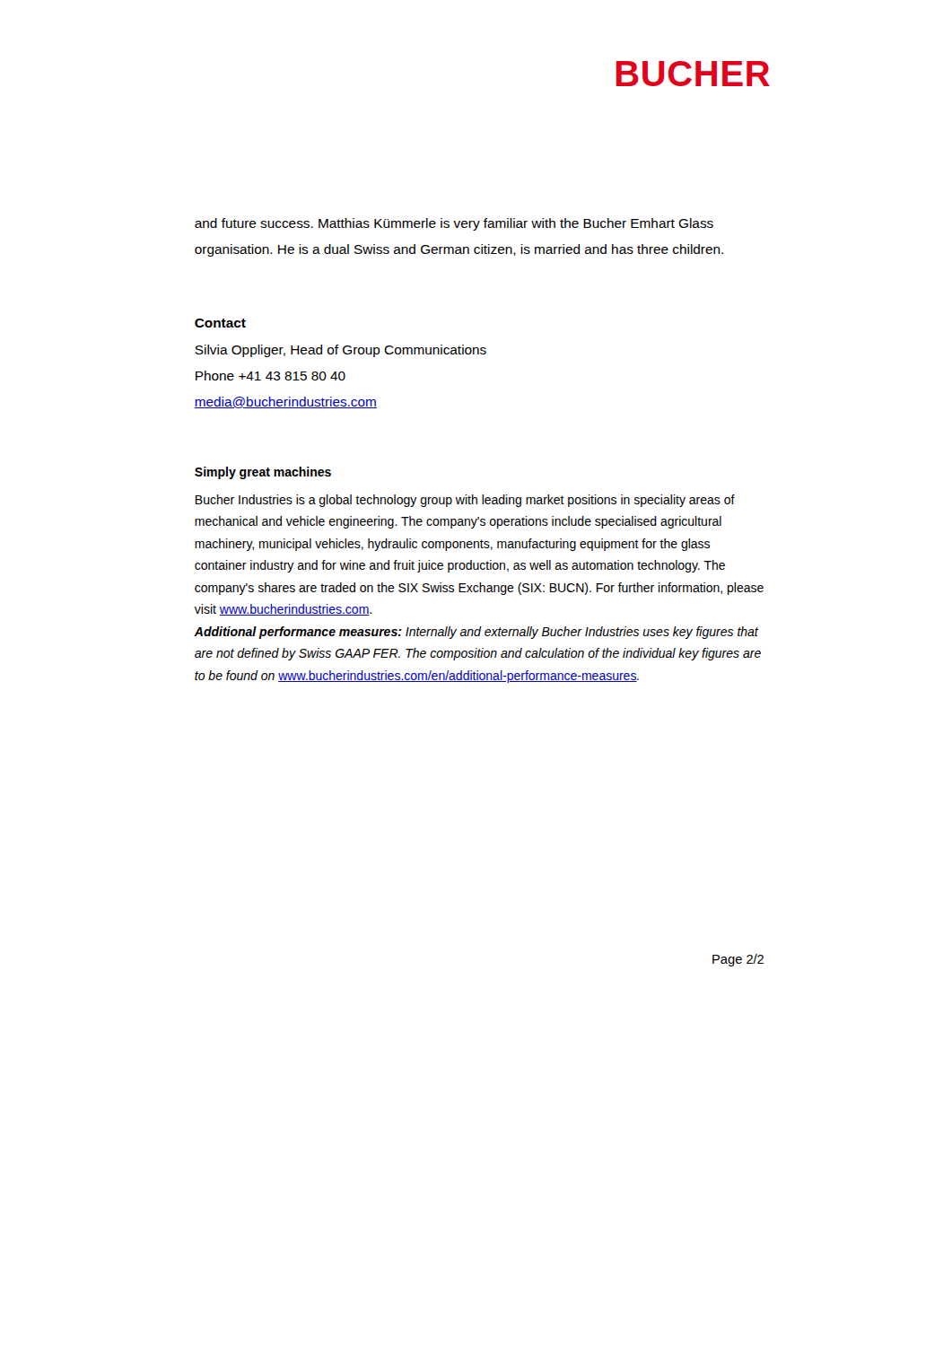BUCHER
and future success. Matthias Kümmerle is very familiar with the Bucher Emhart Glass organisation. He is a dual Swiss and German citizen, is married and has three children.
Contact
Silvia Oppliger, Head of Group Communications
Phone +41 43 815 80 40
media@bucherindustries.com
Simply great machines
Bucher Industries is a global technology group with leading market positions in speciality areas of mechanical and vehicle engineering. The company's operations include specialised agricultural machinery, municipal vehicles, hydraulic components, manufacturing equipment for the glass container industry and for wine and fruit juice production, as well as automation technology. The company's shares are traded on the SIX Swiss Exchange (SIX: BUCN). For further information, please visit www.bucherindustries.com.
Additional performance measures: Internally and externally Bucher Industries uses key figures that are not defined by Swiss GAAP FER. The composition and calculation of the individual key figures are to be found on www.bucherindustries.com/en/additional-performance-measures.
Page 2/2